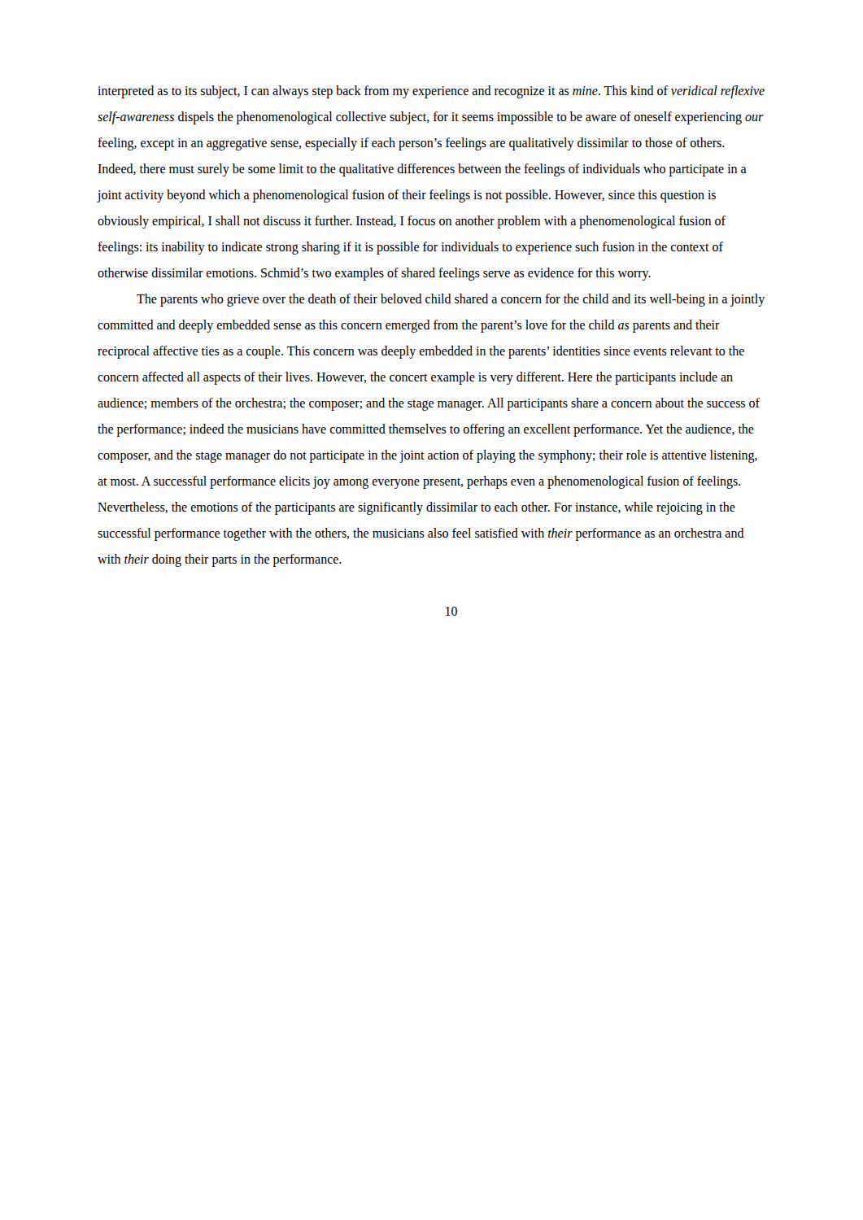interpreted as to its subject, I can always step back from my experience and recognize it as mine. This kind of veridical reflexive self-awareness dispels the phenomenological collective subject, for it seems impossible to be aware of oneself experiencing our feeling, except in an aggregative sense, especially if each person’s feelings are qualitatively dissimilar to those of others. Indeed, there must surely be some limit to the qualitative differences between the feelings of individuals who participate in a joint activity beyond which a phenomenological fusion of their feelings is not possible. However, since this question is obviously empirical, I shall not discuss it further. Instead, I focus on another problem with a phenomenological fusion of feelings: its inability to indicate strong sharing if it is possible for individuals to experience such fusion in the context of otherwise dissimilar emotions. Schmid’s two examples of shared feelings serve as evidence for this worry.
The parents who grieve over the death of their beloved child shared a concern for the child and its well-being in a jointly committed and deeply embedded sense as this concern emerged from the parent’s love for the child as parents and their reciprocal affective ties as a couple. This concern was deeply embedded in the parents’ identities since events relevant to the concern affected all aspects of their lives. However, the concert example is very different. Here the participants include an audience; members of the orchestra; the composer; and the stage manager. All participants share a concern about the success of the performance; indeed the musicians have committed themselves to offering an excellent performance. Yet the audience, the composer, and the stage manager do not participate in the joint action of playing the symphony; their role is attentive listening, at most. A successful performance elicits joy among everyone present, perhaps even a phenomenological fusion of feelings. Nevertheless, the emotions of the participants are significantly dissimilar to each other. For instance, while rejoicing in the successful performance together with the others, the musicians also feel satisfied with their performance as an orchestra and with their doing their parts in the performance.
10